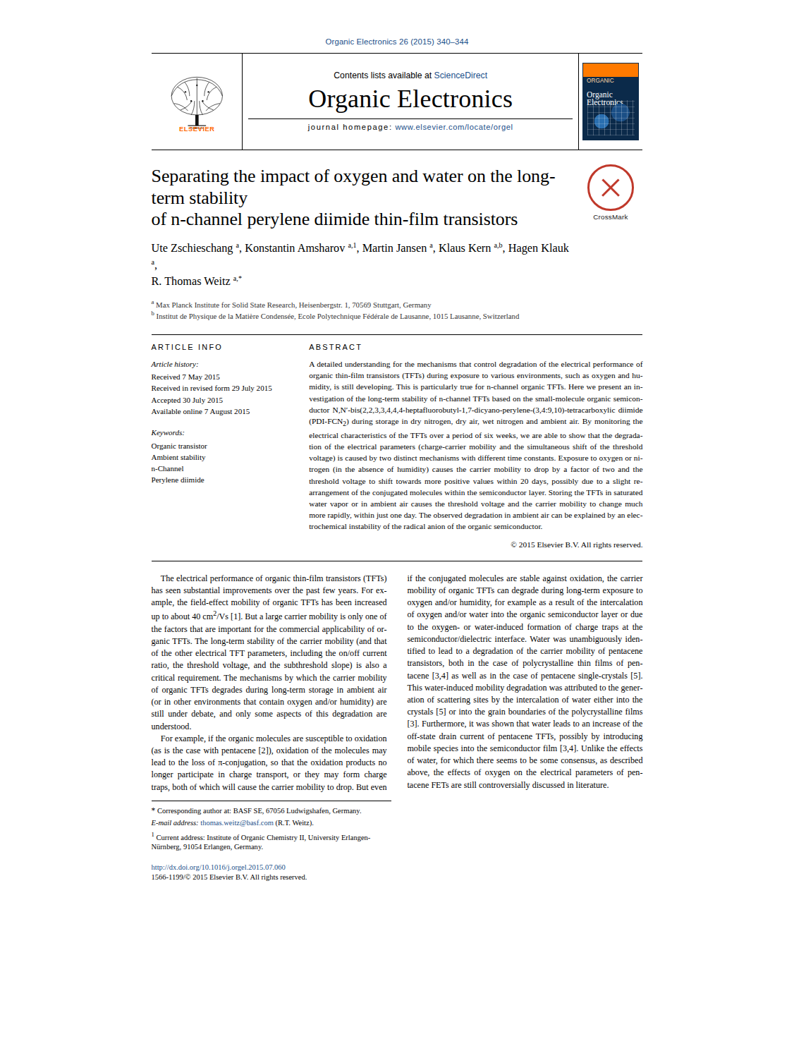Organic Electronics 26 (2015) 340–344
ELSEVIER
Contents lists available at ScienceDirect
Organic Electronics
journal homepage: www.elsevier.com/locate/orgel
ORGANIC
Organic
Electronics
CrossMark
Separating the impact of oxygen and water on the long-term stability
of n-channel perylene diimide thin-film transistors
Ute Zschieschang a, Konstantin Amsharov a,1, Martin Jansen a, Klaus Kern a,b, Hagen Klauk a,
R. Thomas Weitz a,*
a Max Planck Institute for Solid State Research, Heisenbergstr. 1, 70569 Stuttgart, Germany
b Institut de Physique de la Matière Condensée, Ecole Polytechnique Fédérale de Lausanne, 1015 Lausanne, Switzerland
Article info
Article history:
Received 7 May 2015
Received in revised form 29 July 2015
Accepted 30 July 2015
Available online 7 August 2015
Keywords:
Organic transistor
Ambient stability
n-Channel
Perylene diimide
Abstract
A detailed understanding for the mechanisms that control degradation of the electrical performance of organic thin-film transistors (TFTs) during exposure to various environments, such as oxygen and humidity, is still developing. This is particularly true for n-channel organic TFTs. Here we present an investigation of the long-term stability of n-channel TFTs based on the small-molecule organic semiconductor N,N′-bis(2,2,3,3,4,4,4-heptafluorobutyl-1,7-dicyano-perylene-(3,4:9,10)-tetracarboxylic diimide (PDI-FCN2) during storage in dry nitrogen, dry air, wet nitrogen and ambient air. By monitoring the electrical characteristics of the TFTs over a period of six weeks, we are able to show that the degradation of the electrical parameters (charge-carrier mobility and the simultaneous shift of the threshold voltage) is caused by two distinct mechanisms with different time constants. Exposure to oxygen or nitrogen (in the absence of humidity) causes the carrier mobility to drop by a factor of two and the threshold voltage to shift towards more positive values within 20 days, possibly due to a slight rearrangement of the conjugated molecules within the semiconductor layer. Storing the TFTs in saturated water vapor or in ambient air causes the threshold voltage and the carrier mobility to change much more rapidly, within just one day. The observed degradation in ambient air can be explained by an electrochemical instability of the radical anion of the organic semiconductor.
© 2015 Elsevier B.V. All rights reserved.
The electrical performance of organic thin-film transistors (TFTs) has seen substantial improvements over the past few years. For example, the field-effect mobility of organic TFTs has been increased up to about 40 cm2/Vs [1]. But a large carrier mobility is only one of the factors that are important for the commercial applicability of organic TFTs. The long-term stability of the carrier mobility (and that of the other electrical TFT parameters, including the on/off current ratio, the threshold voltage, and the subthreshold slope) is also a critical requirement. The mechanisms by which the carrier mobility of organic TFTs degrades during long-term storage in ambient air (or in other environments that contain oxygen and/or humidity) are still under debate, and only some aspects of this degradation are understood.
For example, if the organic molecules are susceptible to oxidation (as is the case with pentacene [2]), oxidation of the molecules may lead to the loss of π-conjugation, so that the oxidation products no longer participate in charge transport, or they may form charge traps, both of which will cause the carrier mobility to drop. But even if the conjugated molecules are stable against oxidation, the carrier mobility of organic TFTs can degrade during long-term exposure to oxygen and/or humidity, for example as a result of the intercalation of oxygen and/or water into the organic semiconductor layer or due to the oxygen- or water-induced formation of charge traps at the semiconductor/dielectric interface. Water was unambiguously identified to lead to a degradation of the carrier mobility of pentacene transistors, both in the case of polycrystalline thin films of pentacene [3,4] as well as in the case of pentacene single-crystals [5]. This water-induced mobility degradation was attributed to the generation of scattering sites by the intercalation of water either into the crystals [5] or into the grain boundaries of the polycrystalline films [3]. Furthermore, it was shown that water leads to an increase of the off-state drain current of pentacene TFTs, possibly by introducing mobile species into the semiconductor film [3,4]. Unlike the effects of water, for which there seems to be some consensus, as described above, the effects of oxygen on the electrical parameters of pentacene FETs are still controversially discussed in literature.
* Corresponding author at: BASF SE, 67056 Ludwigshafen, Germany.
E-mail address: thomas.weitz@basf.com (R.T. Weitz).
1 Current address: Institute of Organic Chemistry II, University Erlangen-Nürnberg, 91054 Erlangen, Germany.
http://dx.doi.org/10.1016/j.orgel.2015.07.060
1566-1199/© 2015 Elsevier B.V. All rights reserved.